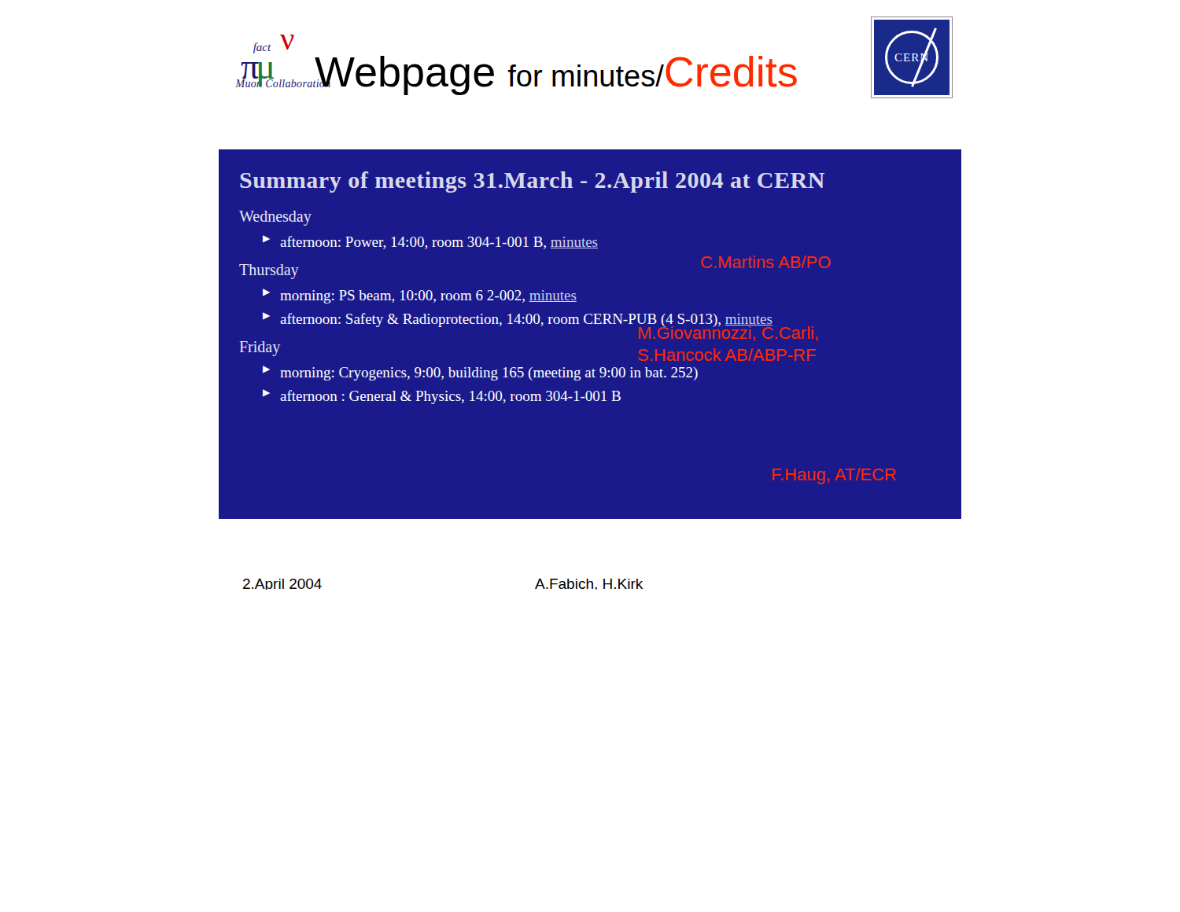fact ν
πμ Muon Collaboration
CERN
Webpage for minutes/Credits
Summary of meetings 31.March - 2.April 2004 at CERN
Wednesday
afternoon: Power, 14:00, room 304-1-001 B, minutes
Thursday
morning: PS beam, 10:00, room 6 2-002, minutes
afternoon: Safety & Radioprotection, 14:00, room CERN-PUB (4 S-013), minutes
Friday
morning: Cryogenics, 9:00, building 165 (meeting at 9:00 in bat. 252)
afternoon : General & Physics, 14:00, room 304-1-001 B
C.Martins AB/PO
M.Giovannozzi, C.Carli,
S.Hancock AB/ABP-RF
F.Haug, AT/ECR
2.April 2004 A.Fabich, H.Kirk